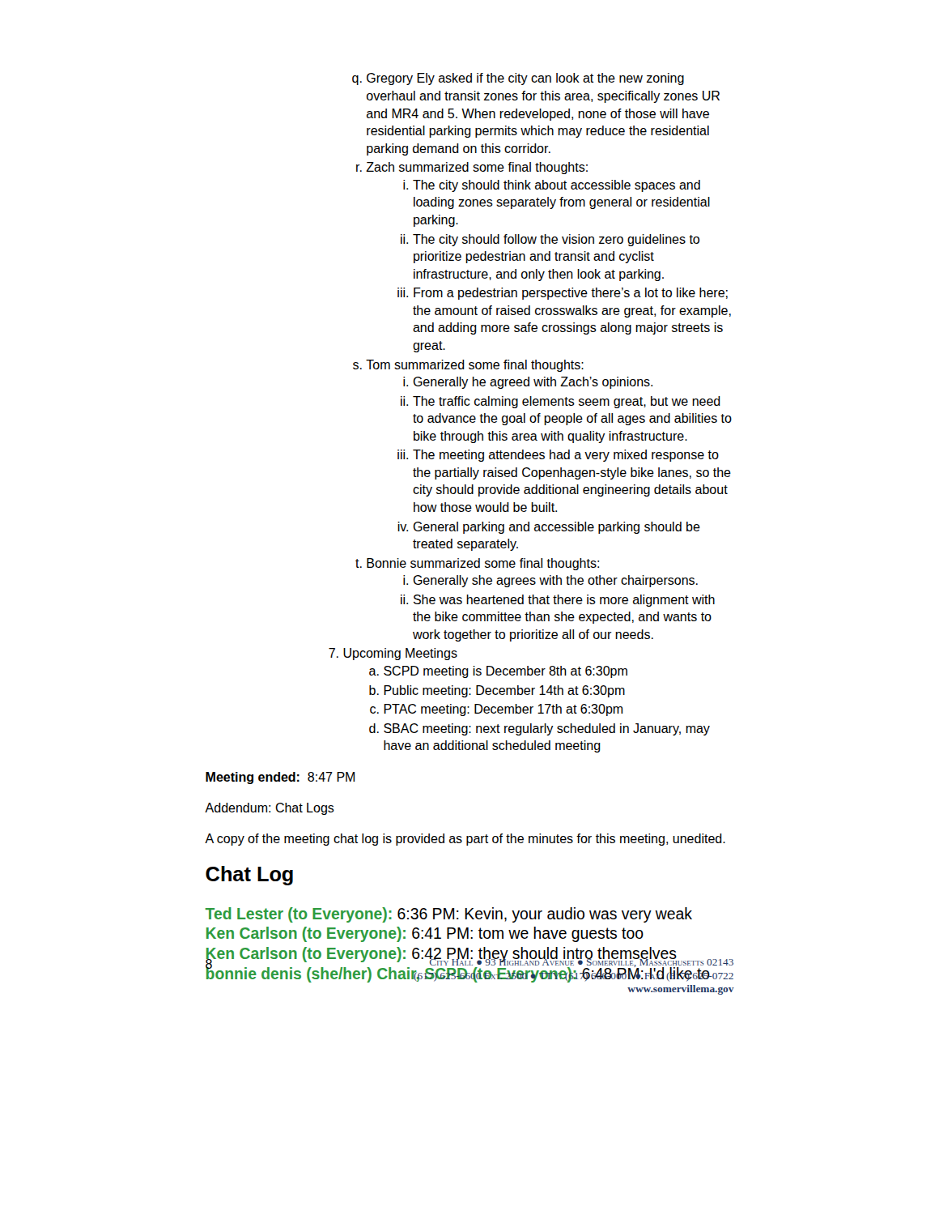Gregory Ely asked if the city can look at the new zoning overhaul and transit zones for this area, specifically zones UR and MR4 and 5. When redeveloped, none of those will have residential parking permits which may reduce the residential parking demand on this corridor.
Zach summarized some final thoughts:
The city should think about accessible spaces and loading zones separately from general or residential parking.
The city should follow the vision zero guidelines to prioritize pedestrian and transit and cyclist infrastructure, and only then look at parking.
From a pedestrian perspective there’s a lot to like here; the amount of raised crosswalks are great, for example, and adding more safe crossings along major streets is great.
Tom summarized some final thoughts:
Generally he agreed with Zach’s opinions.
The traffic calming elements seem great, but we need to advance the goal of people of all ages and abilities to bike through this area with quality infrastructure.
The meeting attendees had a very mixed response to the partially raised Copenhagen-style bike lanes, so the city should provide additional engineering details about how those would be built.
General parking and accessible parking should be treated separately.
Bonnie summarized some final thoughts:
Generally she agrees with the other chairpersons.
She was heartened that there is more alignment with the bike committee than she expected, and wants to work together to prioritize all of our needs.
Upcoming Meetings
SCPD meeting is December 8th at 6:30pm
Public meeting: December 14th at 6:30pm
PTAC meeting: December 17th at 6:30pm
SBAC meeting: next regularly scheduled in January, may have an additional scheduled meeting
Meeting ended: 8:47 PM
Addendum: Chat Logs
A copy of the meeting chat log is provided as part of the minutes for this meeting, unedited.
Chat Log
Ted Lester (to Everyone): 6:36 PM: Kevin, your audio was very weak
Ken Carlson (to Everyone): 6:41 PM: tom we have guests too
Ken Carlson (to Everyone): 6:42 PM: they should intro themselves
bonnie denis (she/her) Chair, SCPD (to Everyone): 6:48 PM: I'd like to
8
City Hall ● 93 Highland Avenue ● Somerville, Massachusetts 02143
(617) 625-6600 Ext. 2500 ● TTY: (617) 666-0001 ● Fax: (617) 625-0722
www.somervillema.gov